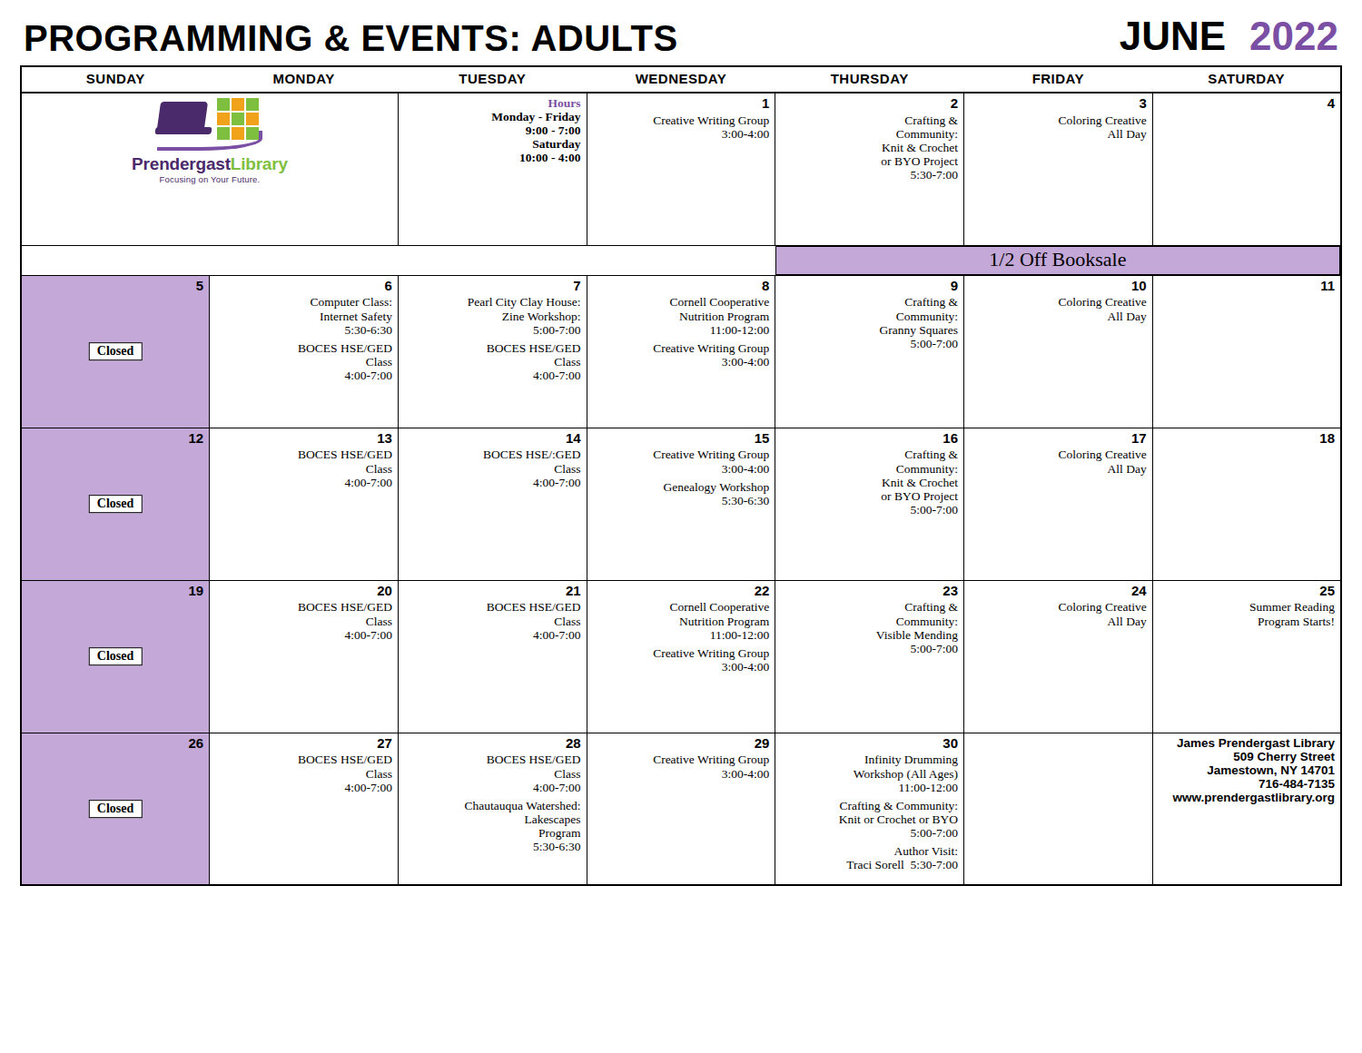Programming & Events: Adults
June 2022
| Sunday | Monday | Tuesday | Wednesday | Thursday | Friday | Saturday |
| --- | --- | --- | --- | --- | --- | --- |
| Prendergast Library Focusing on Your Future. | Hours Monday - Friday 9:00 - 7:00 Saturday 10:00 - 4:00 | 1 Creative Writing Group 3:00-4:00 | 2 Crafting & Community: Knit & Crochet or BYO Project 5:30-7:00 | 3 Coloring Creative All Day | 4 |
| | 1/2 Off Booksale |
| 5 Closed | 6 Computer Class: Internet Safety 5:30-6:30 BOCES HSE/GED Class 4:00-7:00 | 7 Pearl City Clay House: Zine Workshop: 5:00-7:00 BOCES HSE/GED Class 4:00-7:00 | 8 Cornell Cooperative Nutrition Program 11:00-12:00 Creative Writing Group 3:00-4:00 | 9 Crafting & Community: Granny Squares 5:00-7:00 | 10 Coloring Creative All Day | 11 |
| 12 Closed | 13 BOCES HSE/GED Class 4:00-7:00 | 14 BOCES HSE/:GED Class 4:00-7:00 | 15 Creative Writing Group 3:00-4:00 Genealogy Workshop 5:30-6:30 | 16 Crafting & Community: Knit & Crochet or BYO Project 5:00-7:00 | 17 Coloring Creative All Day | 18 |
| 19 Closed | 20 BOCES HSE/GED Class 4:00-7:00 | 21 BOCES HSE/GED Class 4:00-7:00 | 22 Cornell Cooperative Nutrition Program 11:00-12:00 Creative Writing Group 3:00-4:00 | 23 Crafting & Community: Visible Mending 5:00-7:00 | 24 Coloring Creative All Day | 25 Summer Reading Program Starts! |
| 26 Closed | 27 BOCES HSE/GED Class 4:00-7:00 | 28 BOCES HSE/GED Class 4:00-7:00 Chautauqua Watershed: Lakescapes Program 5:30-6:30 | 29 Creative Writing Group 3:00-4:00 | 30 Infinity Drumming Workshop (All Ages) 11:00-12:00 Crafting & Community: Knit or Crochet or BYO 5:00-7:00 Author Visit: Traci Sorell 5:30-7:00 | | James Prendergast Library 509 Cherry Street Jamestown, NY 14701 716-484-7135 www.prendergastlibrary.org |